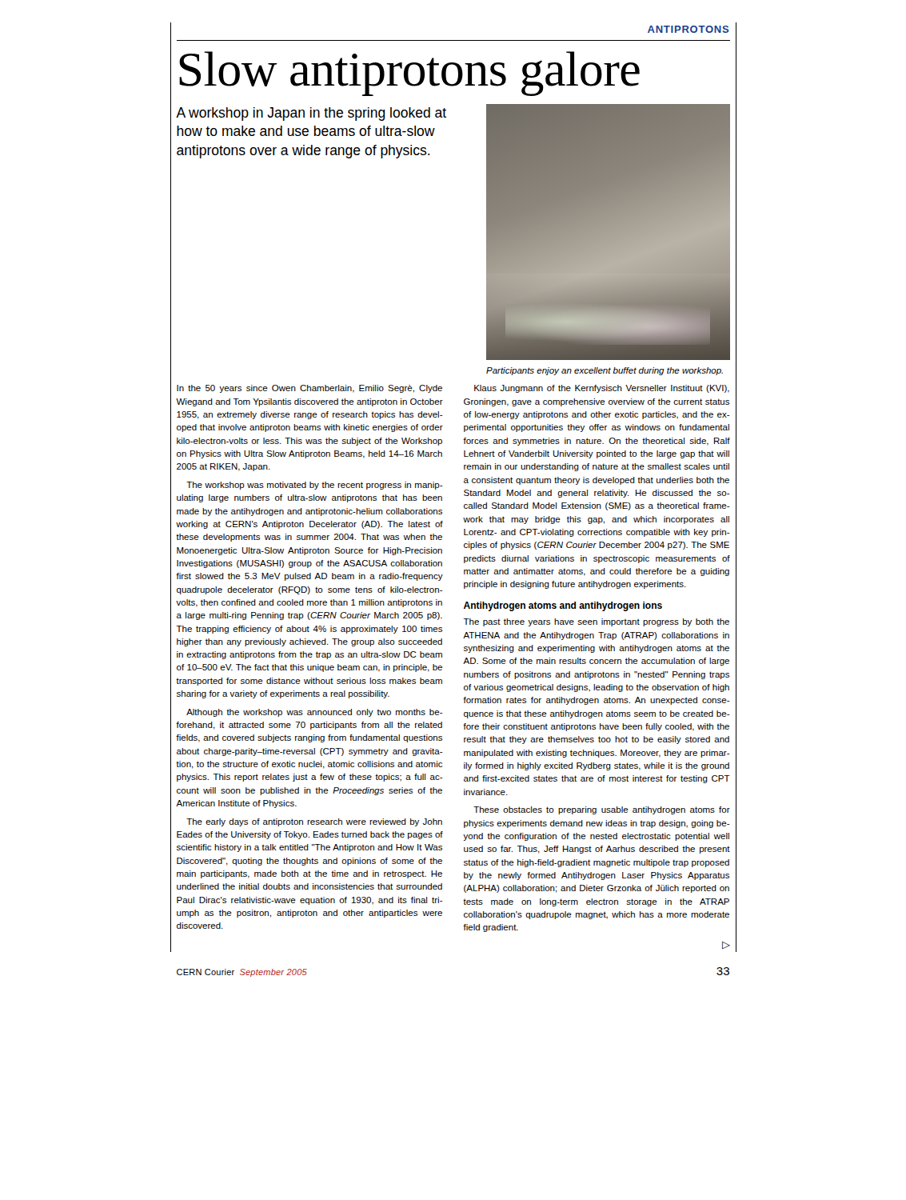ANTIPROTONS
Slow antiprotons galore
A workshop in Japan in the spring looked at how to make and use beams of ultra-slow antiprotons over a wide range of physics.
Participants enjoy an excellent buffet during the workshop.
In the 50 years since Owen Chamberlain, Emilio Segrè, Clyde Wiegand and Tom Ypsilantis discovered the antiproton in October 1955, an extremely diverse range of research topics has developed that involve antiproton beams with kinetic energies of order kilo-electron-volts or less. This was the subject of the Workshop on Physics with Ultra Slow Antiproton Beams, held 14–16 March 2005 at RIKEN, Japan.
The workshop was motivated by the recent progress in manipulating large numbers of ultra-slow antiprotons that has been made by the antihydrogen and antiprotonic-helium collaborations working at CERN's Antiproton Decelerator (AD). The latest of these developments was in summer 2004. That was when the Monoenergetic Ultra-Slow Antiproton Source for High-Precision Investigations (MUSASHI) group of the ASACUSA collaboration first slowed the 5.3 MeV pulsed AD beam in a radio-frequency quadrupole decelerator (RFQD) to some tens of kilo-electron-volts, then confined and cooled more than 1 million antiprotons in a large multi-ring Penning trap (CERN Courier March 2005 p8). The trapping efficiency of about 4% is approximately 100 times higher than any previously achieved. The group also succeeded in extracting antiprotons from the trap as an ultra-slow DC beam of 10–500 eV. The fact that this unique beam can, in principle, be transported for some distance without serious loss makes beam sharing for a variety of experiments a real possibility.
Although the workshop was announced only two months beforehand, it attracted some 70 participants from all the related fields, and covered subjects ranging from fundamental questions about charge-parity–time-reversal (CPT) symmetry and gravitation, to the structure of exotic nuclei, atomic collisions and atomic physics. This report relates just a few of these topics; a full account will soon be published in the Proceedings series of the American Institute of Physics.
The early days of antiproton research were reviewed by John Eades of the University of Tokyo. Eades turned back the pages of scientific history in a talk entitled "The Antiproton and How It Was Discovered", quoting the thoughts and opinions of some of the main participants, made both at the time and in retrospect. He underlined the initial doubts and inconsistencies that surrounded Paul Dirac's relativistic-wave equation of 1930, and its final triumph as the positron, antiproton and other antiparticles were discovered.
Klaus Jungmann of the Kernfysisch Versneller Instituut (KVI), Groningen, gave a comprehensive overview of the current status of low-energy antiprotons and other exotic particles, and the experimental opportunities they offer as windows on fundamental forces and symmetries in nature. On the theoretical side, Ralf Lehnert of Vanderbilt University pointed to the large gap that will remain in our understanding of nature at the smallest scales until a consistent quantum theory is developed that underlies both the Standard Model and general relativity. He discussed the so-called Standard Model Extension (SME) as a theoretical framework that may bridge this gap, and which incorporates all Lorentz- and CPT-violating corrections compatible with key principles of physics (CERN Courier December 2004 p27). The SME predicts diurnal variations in spectroscopic measurements of matter and antimatter atoms, and could therefore be a guiding principle in designing future antihydrogen experiments.
Antihydrogen atoms and antihydrogen ions
The past three years have seen important progress by both the ATHENA and the Antihydrogen Trap (ATRAP) collaborations in synthesizing and experimenting with antihydrogen atoms at the AD. Some of the main results concern the accumulation of large numbers of positrons and antiprotons in "nested" Penning traps of various geometrical designs, leading to the observation of high formation rates for antihydrogen atoms. An unexpected consequence is that these antihydrogen atoms seem to be created before their constituent antiprotons have been fully cooled, with the result that they are themselves too hot to be easily stored and manipulated with existing techniques. Moreover, they are primarily formed in highly excited Rydberg states, while it is the ground and first-excited states that are of most interest for testing CPT invariance.
These obstacles to preparing usable antihydrogen atoms for physics experiments demand new ideas in trap design, going beyond the configuration of the nested electrostatic potential well used so far. Thus, Jeff Hangst of Aarhus described the present status of the high-field-gradient magnetic multipole trap proposed by the newly formed Antihydrogen Laser Physics Apparatus (ALPHA) collaboration; and Dieter Grzonka of Jülich reported on tests made on long-term electron storage in the ATRAP collaboration's quadrupole magnet, which has a more moderate field gradient.
▷
CERN Courier September 2005
33